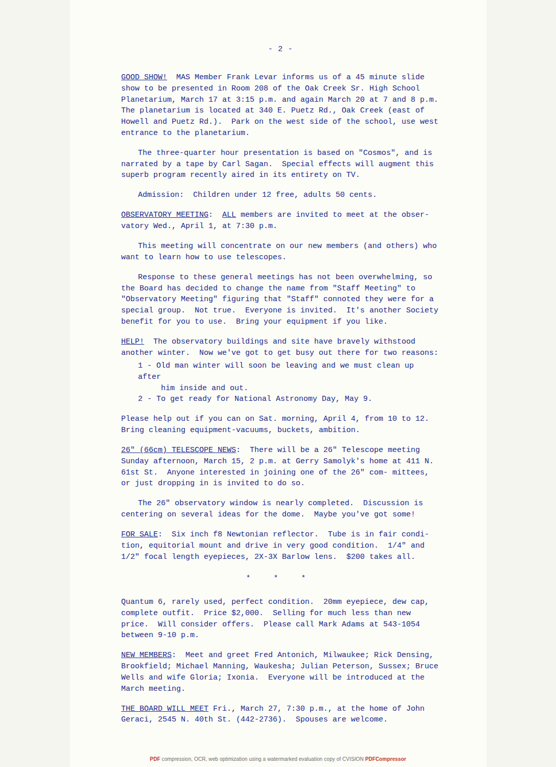- 2 -
GOOD SHOW! MAS Member Frank Levar informs us of a 45 minute slide show to be presented in Room 208 of the Oak Creek Sr. High School Planetarium, March 17 at 3:15 p.m. and again March 20 at 7 and 8 p.m. The planetarium is located at 340 E. Puetz Rd., Oak Creek (east of Howell and Puetz Rd.). Park on the west side of the school, use west entrance to the planetarium.
The three-quarter hour presentation is based on "Cosmos", and is narrated by a tape by Carl Sagan. Special effects will augment this superb program recently aired in its entirety on TV.
Admission: Children under 12 free, adults 50 cents.
OBSERVATORY MEETING: ALL members are invited to meet at the obser- vatory Wed., April 1, at 7:30 p.m.
This meeting will concentrate on our new members (and others) who want to learn how to use telescopes.
Response to these general meetings has not been overwhelming, so the Board has decided to change the name from "Staff Meeting" to "Observatory Meeting" figuring that "Staff" connoted they were for a special group. Not true. Everyone is invited. It's another Society benefit for you to use. Bring your equipment if you like.
HELP! The observatory buildings and site have bravely withstood another winter. Now we've got to get busy out there for two reasons:
1 - Old man winter will soon be leaving and we must clean up after
him inside and out.
2 - To get ready for National Astronomy Day, May 9.
Please help out if you can on Sat. morning, April 4, from 10 to 12. Bring cleaning equipment-vacuums, buckets, ambition.
26" (66cm) TELESCOPE NEWS: There will be a 26" Telescope meeting Sunday afternoon, March 15, 2 p.m. at Gerry Samolyk's home at 411 N. 61st St. Anyone interested in joining one of the 26" com- mittees, or just dropping in is invited to do so.
The 26" observatory window is nearly completed. Discussion is centering on several ideas for the dome. Maybe you've got some!
FOR SALE: Six inch f8 Newtonian reflector. Tube is in fair condi- tion, equitorial mount and drive in very good condition. 1/4" and 1/2" focal length eyepieces, 2X-3X Barlow lens. $200 takes all.
* * *
Quantum 6, rarely used, perfect condition. 20mm eyepiece, dew cap, complete outfit. Price $2,000. Selling for much less than new price. Will consider offers. Please call Mark Adams at 543-1054 between 9-10 p.m.
NEW MEMBERS: Meet and greet Fred Antonich, Milwaukee; Rick Densing, Brookfield; Michael Manning, Waukesha; Julian Peterson, Sussex; Bruce Wells and wife Gloria; Ixonia. Everyone will be introduced at the March meeting.
THE BOARD WILL MEET Fri., March 27, 7:30 p.m., at the home of John Geraci, 2545 N. 40th St. (442-2736). Spouses are welcome.
PDF compression, OCR, web optimization using a watermarked evaluation copy of CVISION PDFCompressor